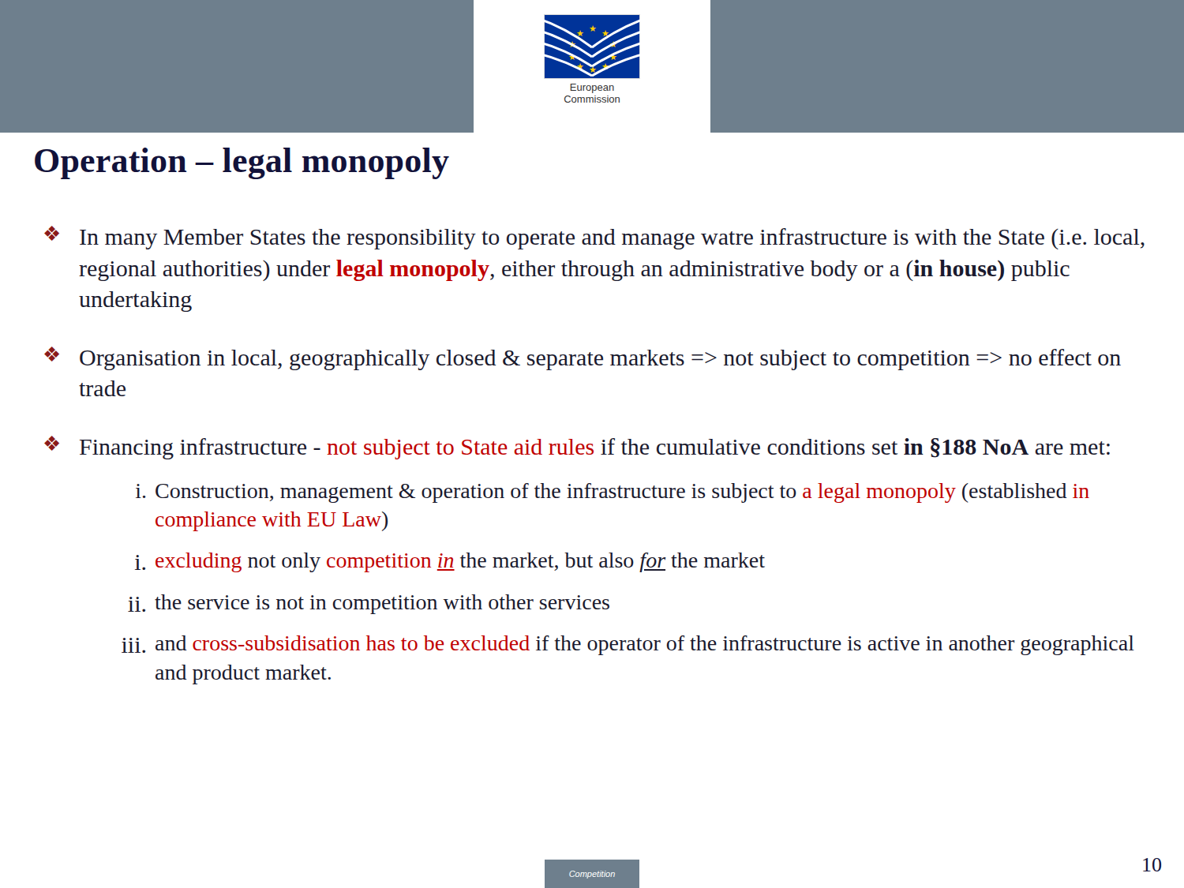★ ★ ★ ★ ★ ★ ★ ★ ★ ★
European
Commission
Operation – legal monopoly
In many Member States the responsibility to operate and manage watre infrastructure is with the State (i.e. local, regional authorities) under legal monopoly, either through an administrative body or a (in house) public undertaking
Organisation in local, geographically closed & separate markets => not subject to competition => no effect on trade
Financing infrastructure - not subject to State aid rules if the cumulative conditions set in §188 NoA are met:
i. Construction, management & operation of the infrastructure is subject to a legal monopoly (established in compliance with EU Law)
i. excluding not only competition in the market, but also for the market
ii. the service is not in competition with other services
iii. and cross-subsidisation has to be excluded if the operator of the infrastructure is active in another geographical and product market.
Competition
10